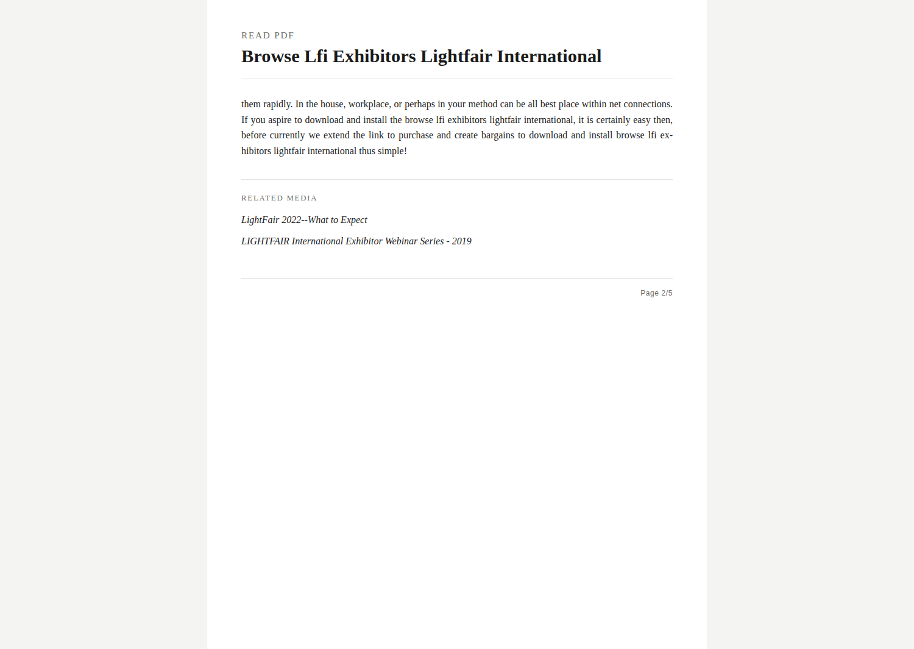Read PDF Browse Lfi Exhibitors Lightfair International
them rapidly. In the house, workplace, or perhaps in your method can be all best place within net connections. If you aspire to download and install the browse lfi exhibitors lightfair international, it is certainly easy then, before currently we extend the link to purchase and create bargains to download and install browse lfi exhibitors lightfair international thus simple!
Related Media
LightFair 2022--What to Expect
LIGHTFAIR International Exhibitor Webinar Series - 2019
Page 2/5